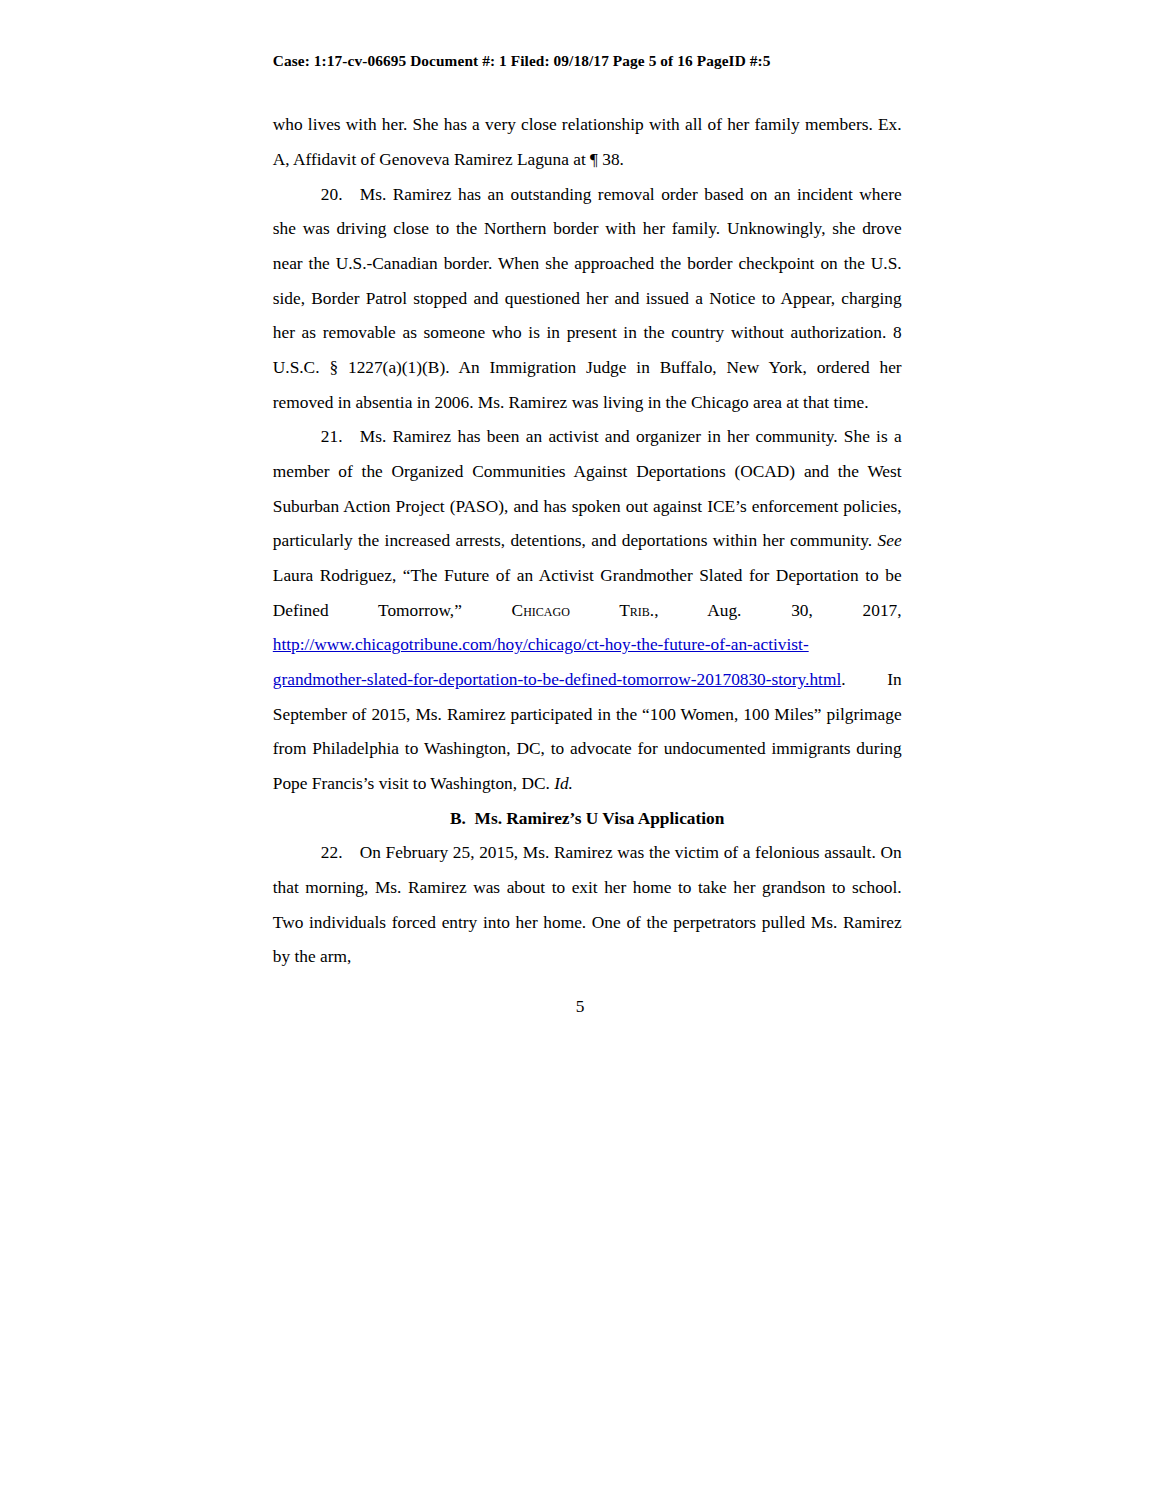Case: 1:17-cv-06695 Document #: 1 Filed: 09/18/17 Page 5 of 16 PageID #:5
who lives with her. She has a very close relationship with all of her family members. Ex. A, Affidavit of Genoveva Ramirez Laguna at ¶ 38.
20. Ms. Ramirez has an outstanding removal order based on an incident where she was driving close to the Northern border with her family. Unknowingly, she drove near the U.S.-Canadian border. When she approached the border checkpoint on the U.S. side, Border Patrol stopped and questioned her and issued a Notice to Appear, charging her as removable as someone who is in present in the country without authorization. 8 U.S.C. § 1227(a)(1)(B). An Immigration Judge in Buffalo, New York, ordered her removed in absentia in 2006. Ms. Ramirez was living in the Chicago area at that time.
21. Ms. Ramirez has been an activist and organizer in her community. She is a member of the Organized Communities Against Deportations (OCAD) and the West Suburban Action Project (PASO), and has spoken out against ICE’s enforcement policies, particularly the increased arrests, detentions, and deportations within her community. See Laura Rodriguez, “The Future of an Activist Grandmother Slated for Deportation to be Defined Tomorrow,” Chicago Trib., Aug. 30, 2017, http://www.chicagotribune.com/hoy/chicago/ct-hoy-the-future-of-an-activist-grandmother-slated-for-deportation-to-be-defined-tomorrow-20170830-story.html. In September of 2015, Ms. Ramirez participated in the “100 Women, 100 Miles” pilgrimage from Philadelphia to Washington, DC, to advocate for undocumented immigrants during Pope Francis’s visit to Washington, DC. Id.
B. Ms. Ramirez’s U Visa Application
22. On February 25, 2015, Ms. Ramirez was the victim of a felonious assault. On that morning, Ms. Ramirez was about to exit her home to take her grandson to school. Two individuals forced entry into her home. One of the perpetrators pulled Ms. Ramirez by the arm,
5